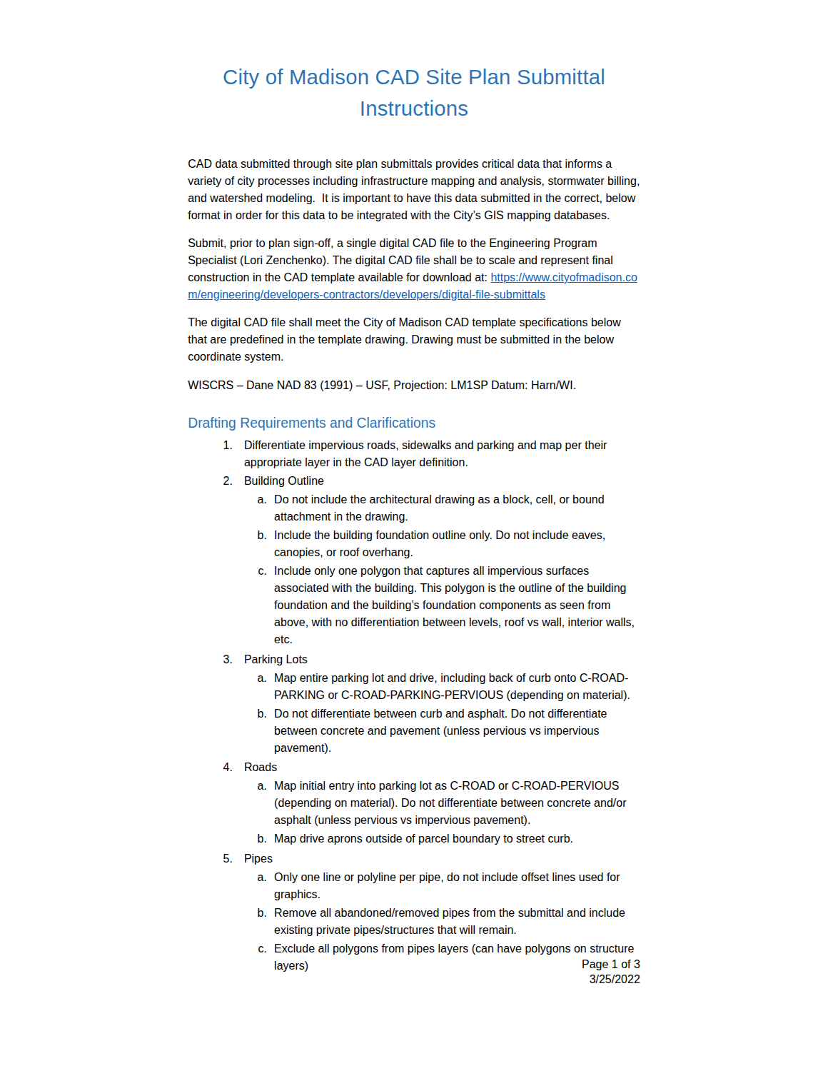City of Madison CAD Site Plan Submittal Instructions
CAD data submitted through site plan submittals provides critical data that informs a variety of city processes including infrastructure mapping and analysis, stormwater billing, and watershed modeling. It is important to have this data submitted in the correct, below format in order for this data to be integrated with the City’s GIS mapping databases.
Submit, prior to plan sign-off, a single digital CAD file to the Engineering Program Specialist (Lori Zenchenko). The digital CAD file shall be to scale and represent final construction in the CAD template available for download at: https://www.cityofmadison.com/engineering/developers-contractors/developers/digital-file-submittals
The digital CAD file shall meet the City of Madison CAD template specifications below that are predefined in the template drawing. Drawing must be submitted in the below coordinate system.
WISCRS – Dane NAD 83 (1991) – USF, Projection: LM1SP Datum: Harn/WI.
Drafting Requirements and Clarifications
Differentiate impervious roads, sidewalks and parking and map per their appropriate layer in the CAD layer definition.
Building Outline
Do not include the architectural drawing as a block, cell, or bound attachment in the drawing.
Include the building foundation outline only. Do not include eaves, canopies, or roof overhang.
Include only one polygon that captures all impervious surfaces associated with the building. This polygon is the outline of the building foundation and the building’s foundation components as seen from above, with no differentiation between levels, roof vs wall, interior walls, etc.
Parking Lots
Map entire parking lot and drive, including back of curb onto C-ROAD-PARKING or C-ROAD-PARKING-PERVIOUS (depending on material).
Do not differentiate between curb and asphalt. Do not differentiate between concrete and pavement (unless pervious vs impervious pavement).
Roads
Map initial entry into parking lot as C-ROAD or C-ROAD-PERVIOUS (depending on material). Do not differentiate between concrete and/or asphalt (unless pervious vs impervious pavement).
Map drive aprons outside of parcel boundary to street curb.
Pipes
Only one line or polyline per pipe, do not include offset lines used for graphics.
Remove all abandoned/removed pipes from the submittal and include existing private pipes/structures that will remain.
Exclude all polygons from pipes layers (can have polygons on structure layers)
Page 1 of 3
3/25/2022